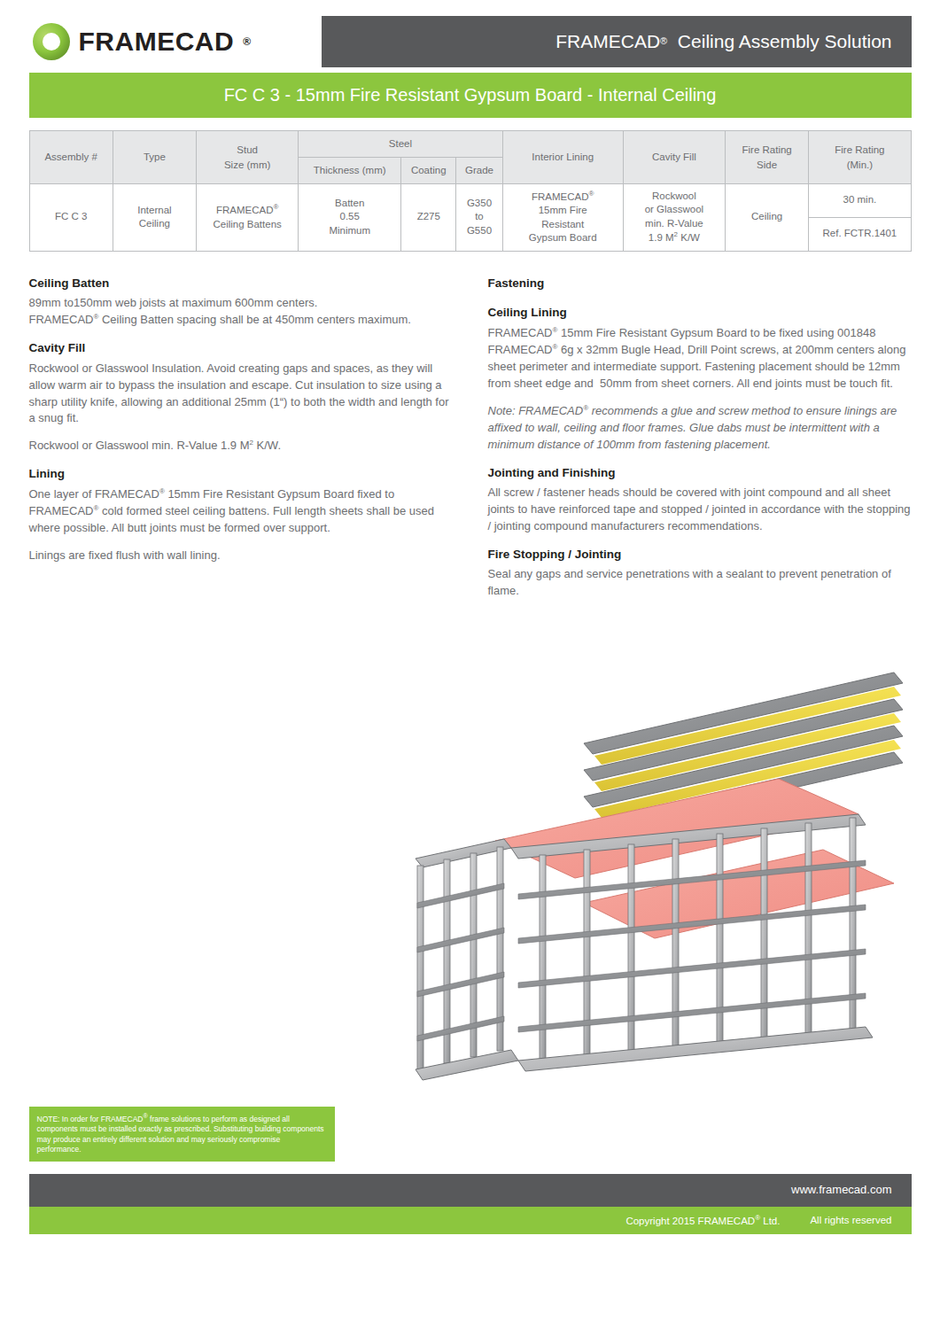FRAMECAD®
FRAMECAD® Ceiling Assembly Solution
FC C 3 - 15mm Fire Resistant Gypsum Board - Internal Ceiling
| Assembly # | Type | Stud Size (mm) | Steel | Interior Lining | Cavity Fill | Fire Rating Side | Fire Rating (Min.) |
| --- | --- | --- | --- | --- | --- | --- | --- |
| Thickness (mm) | Coating | Grade |
| FC C 3 | Internal Ceiling | FRAMECAD ® Ceiling Battens | Batten 0.55 Minimum | Z275 | G350 to G550 | FRAMECAD ® 15mm Fire Resistant Gypsum Board | Rockwool or Glasswool min. R-Value 1.9 M 2 K/W | Ceiling | 30 min. |
| Ref. FCTR.1401 |
Ceiling Batten
89mm to150mm web joists at maximum 600mm centers.
FRAMECAD® Ceiling Batten spacing shall be at 450mm centers maximum.
Cavity Fill
Rockwool or Glasswool Insulation. Avoid creating gaps and spaces, as they will allow warm air to bypass the insulation and escape. Cut insulation to size using a sharp utility knife, allowing an additional 25mm (1“) to both the width and length for a snug fit.
Rockwool or Glasswool min. R-Value 1.9 M2 K/W.
Lining
One layer of FRAMECAD® 15mm Fire Resistant Gypsum Board fixed to FRAMECAD® cold formed steel ceiling battens. Full length sheets shall be used where possible. All butt joints must be formed over support.
Linings are fixed flush with wall lining.
Fastening
Ceiling Lining
FRAMECAD® 15mm Fire Resistant Gypsum Board to be fixed using 001848 FRAMECAD® 6g x 32mm Bugle Head, Drill Point screws, at 200mm centers along sheet perimeter and intermediate support. Fastening placement should be 12mm from sheet edge and 50mm from sheet corners. All end joints must be touch fit.
Note: FRAMECAD® recommends a glue and screw method to ensure linings are affixed to wall, ceiling and floor frames. Glue dabs must be intermittent with a minimum distance of 100mm from fastening placement.
Jointing and Finishing
All screw / fastener heads should be covered with joint compound and all sheet joints to have reinforced tape and stopped / jointed in accordance with the stopping / jointing compound manufacturers recommendations.
Fire Stopping / Jointing
Seal any gaps and service penetrations with a sealant to prevent penetration of flame.
NOTE: In order for FRAMECAD® frame solutions to perform as designed all components must be installed exactly as prescribed. Substituting building components may produce an entirely different solution and may seriously compromise performance.
www.framecad.com
Copyright 2015 FRAMECAD® Ltd.All rights reserved